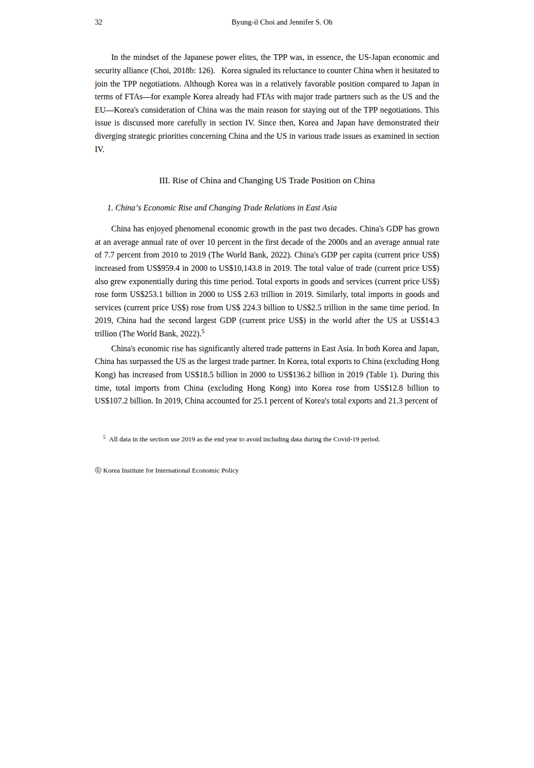32 Byung-il Choi and Jennifer S. Oh
In the mindset of the Japanese power elites, the TPP was, in essence, the US-Japan economic and security alliance (Choi, 2018b: 126). Korea signaled its reluctance to counter China when it hesitated to join the TPP negotiations. Although Korea was in a relatively favorable position compared to Japan in terms of FTAs—for example Korea already had FTAs with major trade partners such as the US and the EU—Korea's consideration of China was the main reason for staying out of the TPP negotiations. This issue is discussed more carefully in section IV. Since then, Korea and Japan have demonstrated their diverging strategic priorities concerning China and the US in various trade issues as examined in section IV.
III. Rise of China and Changing US Trade Position on China
1. Chinaʼs Economic Rise and Changing Trade Relations in East Asia
China has enjoyed phenomenal economic growth in the past two decades. China's GDP has grown at an average annual rate of over 10 percent in the first decade of the 2000s and an average annual rate of 7.7 percent from 2010 to 2019 (The World Bank, 2022). China's GDP per capita (current price US$) increased from US$959.4 in 2000 to US$10,143.8 in 2019. The total value of trade (current price US$) also grew exponentially during this time period. Total exports in goods and services (current price US$) rose form US$253.1 billion in 2000 to US$ 2.63 trillion in 2019. Similarly, total imports in goods and services (current price US$) rose from US$ 224.3 billion to US$2.5 trillion in the same time period. In 2019, China had the second largest GDP (current price US$) in the world after the US at US$14.3 trillion (The World Bank, 2022).5
China's economic rise has significantly altered trade patterns in East Asia. In both Korea and Japan, China has surpassed the US as the largest trade partner. In Korea, total exports to China (excluding Hong Kong) has increased from US$18.5 billion in 2000 to US$136.2 billion in 2019 (Table 1). During this time, total imports from China (excluding Hong Kong) into Korea rose from US$12.8 billion to US$107.2 billion. In 2019, China accounted for 25.1 percent of Korea's total exports and 21.3 percent of
5 All data in the section use 2019 as the end year to avoid including data during the Covid-19 period.
ⓒ Korea Institute for International Economic Policy